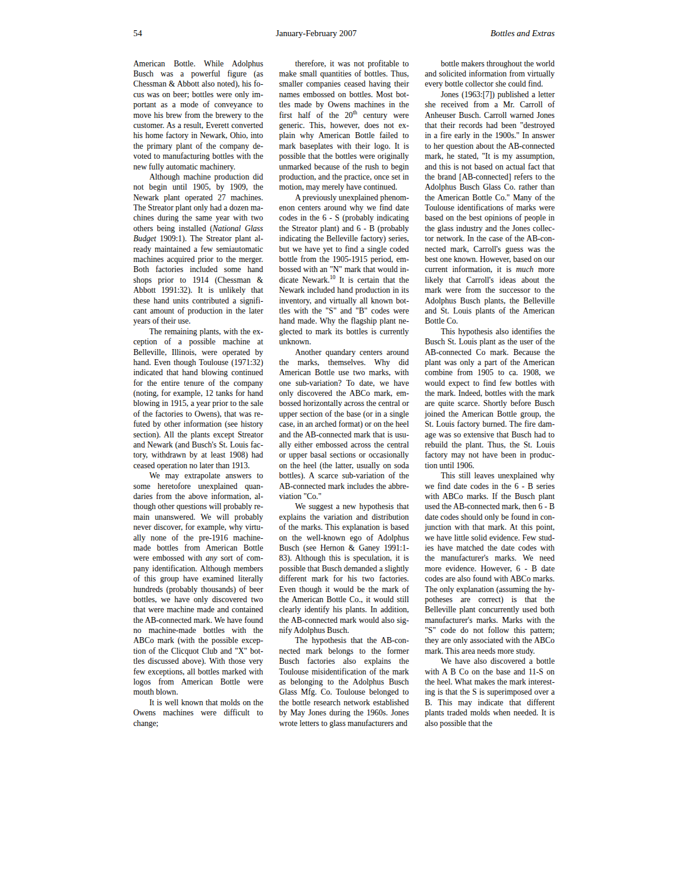54 January-February 2007 Bottles and Extras
American Bottle. While Adolphus Busch was a powerful figure (as Chessman & Abbott also noted), his focus was on beer; bottles were only important as a mode of conveyance to move his brew from the brewery to the customer. As a result, Everett converted his home factory in Newark, Ohio, into the primary plant of the company devoted to manufacturing bottles with the new fully automatic machinery.
Although machine production did not begin until 1905, by 1909, the Newark plant operated 27 machines. The Streator plant only had a dozen machines during the same year with two others being installed (National Glass Budget 1909:1). The Streator plant already maintained a few semiautomatic machines acquired prior to the merger. Both factories included some hand shops prior to 1914 (Chessman & Abbott 1991:32). It is unlikely that these hand units contributed a significant amount of production in the later years of their use.
The remaining plants, with the exception of a possible machine at Belleville, Illinois, were operated by hand. Even though Toulouse (1971:32) indicated that hand blowing continued for the entire tenure of the company (noting, for example, 12 tanks for hand blowing in 1915, a year prior to the sale of the factories to Owens), that was refuted by other information (see history section). All the plants except Streator and Newark (and Busch's St. Louis factory, withdrawn by at least 1908) had ceased operation no later than 1913.
We may extrapolate answers to some heretofore unexplained quandaries from the above information, although other questions will probably remain unanswered. We will probably never discover, for example, why virtually none of the pre-1916 machine-made bottles from American Bottle were embossed with any sort of company identification. Although members of this group have examined literally hundreds (probably thousands) of beer bottles, we have only discovered two that were machine made and contained the AB-connected mark. We have found no machine-made bottles with the ABCo mark (with the possible exception of the Clicquot Club and "X" bottles discussed above). With those very few exceptions, all bottles marked with logos from American Bottle were mouth blown.
It is well known that molds on the Owens machines were difficult to change;
therefore, it was not profitable to make small quantities of bottles. Thus, smaller companies ceased having their names embossed on bottles. Most bottles made by Owens machines in the first half of the 20th century were generic. This, however, does not explain why American Bottle failed to mark baseplates with their logo. It is possible that the bottles were originally unmarked because of the rush to begin production, and the practice, once set in motion, may merely have continued.
A previously unexplained phenomenon centers around why we find date codes in the 6 - S (probably indicating the Streator plant) and 6 - B (probably indicating the Belleville factory) series, but we have yet to find a single coded bottle from the 1905-1915 period, embossed with an "N" mark that would indicate Newark.10 It is certain that the Newark included hand production in its inventory, and virtually all known bottles with the "S" and "B" codes were hand made. Why the flagship plant neglected to mark its bottles is currently unknown.
Another quandary centers around the marks, themselves. Why did American Bottle use two marks, with one sub-variation? To date, we have only discovered the ABCo mark, embossed horizontally across the central or upper section of the base (or in a single case, in an arched format) or on the heel and the AB-connected mark that is usually either embossed across the central or upper basal sections or occasionally on the heel (the latter, usually on soda bottles). A scarce sub-variation of the AB-connected mark includes the abbreviation "Co."
We suggest a new hypothesis that explains the variation and distribution of the marks. This explanation is based on the well-known ego of Adolphus Busch (see Hernon & Ganey 1991:1-83). Although this is speculation, it is possible that Busch demanded a slightly different mark for his two factories. Even though it would be the mark of the American Bottle Co., it would still clearly identify his plants. In addition, the AB-connected mark would also signify Adolphus Busch.
The hypothesis that the AB-connected mark belongs to the former Busch factories also explains the Toulouse misidentification of the mark as belonging to the Adolphus Busch Glass Mfg. Co. Toulouse belonged to the bottle research network established by May Jones during the 1960s. Jones wrote letters to glass manufacturers and
bottle makers throughout the world and solicited information from virtually every bottle collector she could find.
Jones (1963:[7]) published a letter she received from a Mr. Carroll of Anheuser Busch. Carroll warned Jones that their records had been "destroyed in a fire early in the 1900s." In answer to her question about the AB-connected mark, he stated, "It is my assumption, and this is not based on actual fact that the brand [AB-connected] refers to the Adolphus Busch Glass Co. rather than the American Bottle Co." Many of the Toulouse identifications of marks were based on the best opinions of people in the glass industry and the Jones collector network. In the case of the AB-connected mark, Carroll's guess was the best one known. However, based on our current information, it is much more likely that Carroll's ideas about the mark were from the successor to the Adolphus Busch plants, the Belleville and St. Louis plants of the American Bottle Co.
This hypothesis also identifies the Busch St. Louis plant as the user of the AB-connected Co mark. Because the plant was only a part of the American combine from 1905 to ca. 1908, we would expect to find few bottles with the mark. Indeed, bottles with the mark are quite scarce. Shortly before Busch joined the American Bottle group, the St. Louis factory burned. The fire damage was so extensive that Busch had to rebuild the plant. Thus, the St. Louis factory may not have been in production until 1906.
This still leaves unexplained why we find date codes in the 6 - B series with ABCo marks. If the Busch plant used the AB-connected mark, then 6 - B date codes should only be found in conjunction with that mark. At this point, we have little solid evidence. Few studies have matched the date codes with the manufacturer's marks. We need more evidence. However, 6 - B date codes are also found with ABCo marks. The only explanation (assuming the hypotheses are correct) is that the Belleville plant concurrently used both manufacturer's marks. Marks with the "S" code do not follow this pattern; they are only associated with the ABCo mark. This area needs more study.
We have also discovered a bottle with A B Co on the base and 11-S on the heel. What makes the mark interesting is that the S is superimposed over a B. This may indicate that different plants traded molds when needed. It is also possible that the